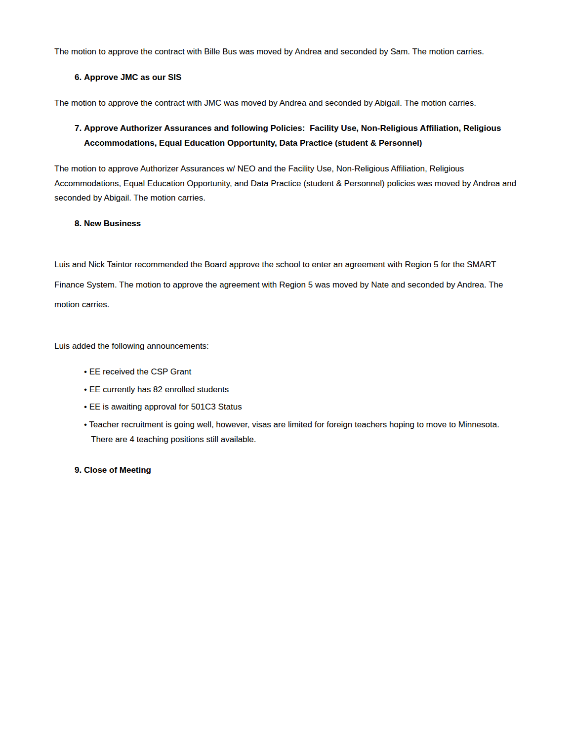The motion to approve the contract with Bille Bus was moved by Andrea and seconded by Sam. The motion carries.
Approve JMC as our SIS
The motion to approve the contract with JMC was moved by Andrea and seconded by Abigail. The motion carries.
Approve Authorizer Assurances and following Policies: Facility Use, Non-Religious Affiliation, Religious Accommodations, Equal Education Opportunity, Data Practice (student & Personnel)
The motion to approve Authorizer Assurances w/ NEO and the Facility Use, Non-Religious Affiliation, Religious Accommodations, Equal Education Opportunity, and Data Practice (student & Personnel) policies was moved by Andrea and seconded by Abigail. The motion carries.
New Business
Luis and Nick Taintor recommended the Board approve the school to enter an agreement with Region 5 for the SMART Finance System. The motion to approve the agreement with Region 5 was moved by Nate and seconded by Andrea. The motion carries.
Luis added the following announcements:
• EE received the CSP Grant
• EE currently has 82 enrolled students
• EE is awaiting approval for 501C3 Status
• Teacher recruitment is going well, however, visas are limited for foreign teachers hoping to move to Minnesota. There are 4 teaching positions still available.
Close of Meeting